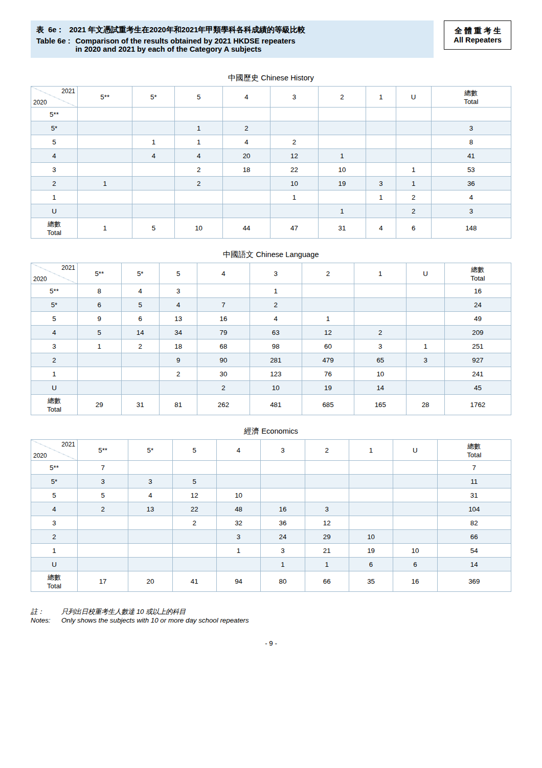表 6e：
2021 年文憑試重考生在2020年和2021年甲類學科各科成績的等級比較
Table 6e :
Comparison of the results obtained by 2021 HKDSE repeaters
in 2020 and 2021 by each of the Category A subjects
全 體 重 考 生
All Repeaters
中國歷史 Chinese History
| 2021 2020 | 5** | 5* | 5 | 4 | 3 | 2 | 1 | U | 總數 Total |
| --- | --- | --- | --- | --- | --- | --- | --- | --- | --- |
| 5** | | | | | | | | | |
| 5* | | | 1 | 2 | | | | | 3 |
| 5 | | 1 | 1 | 4 | 2 | | | | 8 |
| 4 | | 4 | 4 | 20 | 12 | 1 | | | 41 |
| 3 | | | 2 | 18 | 22 | 10 | | 1 | 53 |
| 2 | 1 | | 2 | | 10 | 19 | 3 | 1 | 36 |
| 1 | | | | | 1 | | 1 | 2 | 4 |
| U | | | | | | 1 | | 2 | 3 |
| 總數 Total | 1 | 5 | 10 | 44 | 47 | 31 | 4 | 6 | 148 |
中國語文 Chinese Language
| 2021 2020 | 5** | 5* | 5 | 4 | 3 | 2 | 1 | U | 總數 Total |
| --- | --- | --- | --- | --- | --- | --- | --- | --- | --- |
| 5** | 8 | 4 | 3 | | 1 | | | | 16 |
| 5* | 6 | 5 | 4 | 7 | 2 | | | | 24 |
| 5 | 9 | 6 | 13 | 16 | 4 | 1 | | | 49 |
| 4 | 5 | 14 | 34 | 79 | 63 | 12 | 2 | | 209 |
| 3 | 1 | 2 | 18 | 68 | 98 | 60 | 3 | 1 | 251 |
| 2 | | | 9 | 90 | 281 | 479 | 65 | 3 | 927 |
| 1 | | | 2 | 30 | 123 | 76 | 10 | | 241 |
| U | | | | 2 | 10 | 19 | 14 | | 45 |
| 總數 Total | 29 | 31 | 81 | 262 | 481 | 685 | 165 | 28 | 1762 |
經濟 Economics
| 2021 2020 | 5** | 5* | 5 | 4 | 3 | 2 | 1 | U | 總數 Total |
| --- | --- | --- | --- | --- | --- | --- | --- | --- | --- |
| 5** | 7 | | | | | | | | 7 |
| 5* | 3 | 3 | 5 | | | | | | 11 |
| 5 | 5 | 4 | 12 | 10 | | | | | 31 |
| 4 | 2 | 13 | 22 | 48 | 16 | 3 | | | 104 |
| 3 | | | 2 | 32 | 36 | 12 | | | 82 |
| 2 | | | | 3 | 24 | 29 | 10 | | 66 |
| 1 | | | | 1 | 3 | 21 | 19 | 10 | 54 |
| U | | | | | 1 | 1 | 6 | 6 | 14 |
| 總數 Total | 17 | 20 | 41 | 94 | 80 | 66 | 35 | 16 | 369 |
註：只列出日校重考生人數達 10 或以上的科目
Notes: Only shows the subjects with 10 or more day school repeaters
- 9 -